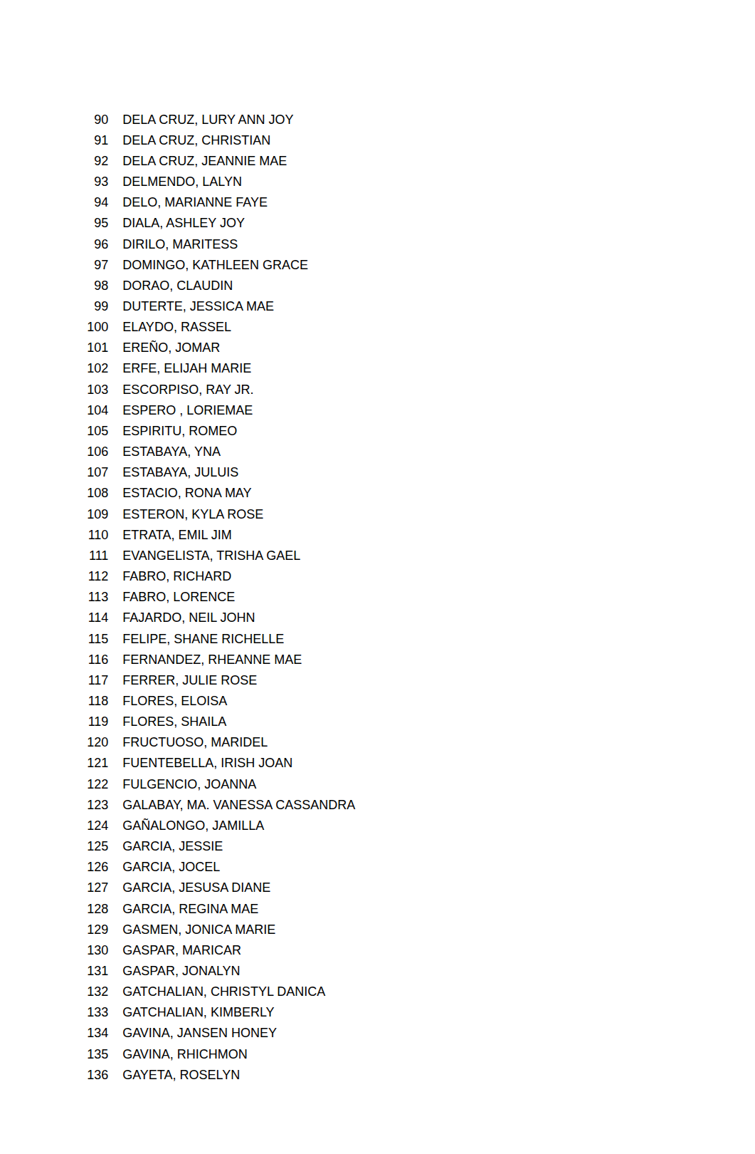| 90 | DELA CRUZ, LURY ANN JOY |
| 91 | DELA CRUZ, CHRISTIAN |
| 92 | DELA CRUZ, JEANNIE MAE |
| 93 | DELMENDO, LALYN |
| 94 | DELO, MARIANNE FAYE |
| 95 | DIALA, ASHLEY JOY |
| 96 | DIRILO, MARITESS |
| 97 | DOMINGO, KATHLEEN GRACE |
| 98 | DORAO, CLAUDIN |
| 99 | DUTERTE, JESSICA MAE |
| 100 | ELAYDO, RASSEL |
| 101 | EREÑO, JOMAR |
| 102 | ERFE, ELIJAH MARIE |
| 103 | ESCORPISO, RAY JR. |
| 104 | ESPERO , LORIEMAE |
| 105 | ESPIRITU, ROMEO |
| 106 | ESTABAYA, YNA |
| 107 | ESTABAYA, JULUIS |
| 108 | ESTACIO, RONA MAY |
| 109 | ESTERON, KYLA ROSE |
| 110 | ETRATA, EMIL JIM |
| 111 | EVANGELISTA, TRISHA GAEL |
| 112 | FABRO, RICHARD |
| 113 | FABRO, LORENCE |
| 114 | FAJARDO, NEIL JOHN |
| 115 | FELIPE, SHANE RICHELLE |
| 116 | FERNANDEZ, RHEANNE MAE |
| 117 | FERRER, JULIE ROSE |
| 118 | FLORES, ELOISA |
| 119 | FLORES, SHAILA |
| 120 | FRUCTUOSO, MARIDEL |
| 121 | FUENTEBELLA, IRISH JOAN |
| 122 | FULGENCIO, JOANNA |
| 123 | GALABAY, MA. VANESSA CASSANDRA |
| 124 | GAÑALONGO, JAMILLA |
| 125 | GARCIA, JESSIE |
| 126 | GARCIA, JOCEL |
| 127 | GARCIA, JESUSA DIANE |
| 128 | GARCIA, REGINA MAE |
| 129 | GASMEN, JONICA MARIE |
| 130 | GASPAR, MARICAR |
| 131 | GASPAR, JONALYN |
| 132 | GATCHALIAN, CHRISTYL DANICA |
| 133 | GATCHALIAN, KIMBERLY |
| 134 | GAVINA, JANSEN HONEY |
| 135 | GAVINA, RHICHMON |
| 136 | GAYETA, ROSELYN |